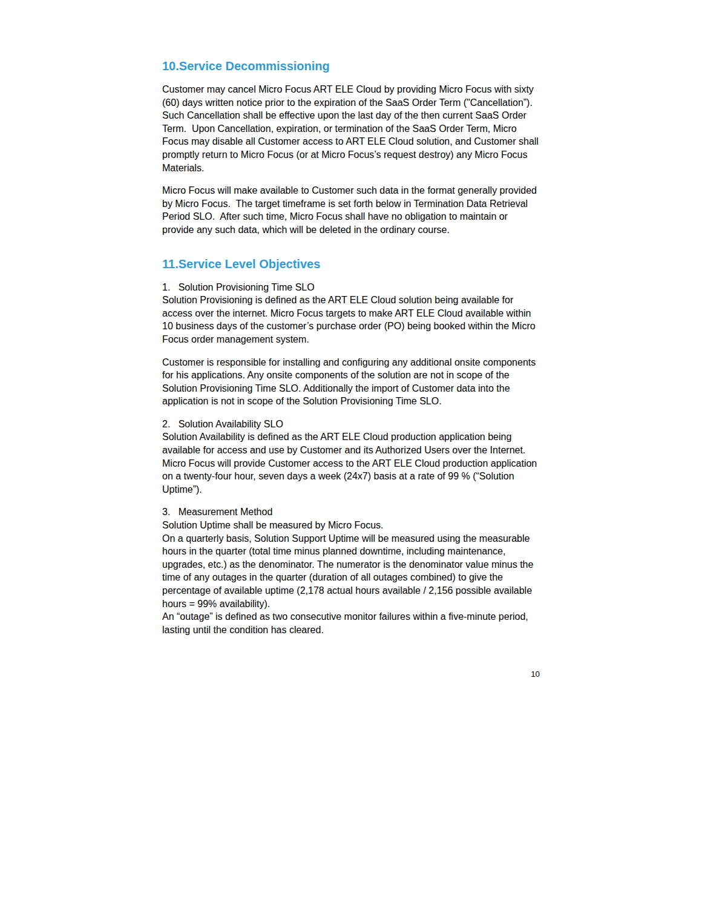10.Service Decommissioning
Customer may cancel Micro Focus ART ELE Cloud by providing Micro Focus with sixty (60) days written notice prior to the expiration of the SaaS Order Term ("Cancellation”). Such Cancellation shall be effective upon the last day of the then current SaaS Order Term. Upon Cancellation, expiration, or termination of the SaaS Order Term, Micro Focus may disable all Customer access to ART ELE Cloud solution, and Customer shall promptly return to Micro Focus (or at Micro Focus’s request destroy) any Micro Focus Materials.
Micro Focus will make available to Customer such data in the format generally provided by Micro Focus. The target timeframe is set forth below in Termination Data Retrieval Period SLO. After such time, Micro Focus shall have no obligation to maintain or provide any such data, which will be deleted in the ordinary course.
11.Service Level Objectives
1. Solution Provisioning Time SLO
Solution Provisioning is defined as the ART ELE Cloud solution being available for access over the internet. Micro Focus targets to make ART ELE Cloud available within 10 business days of the customer’s purchase order (PO) being booked within the Micro Focus order management system.
Customer is responsible for installing and configuring any additional onsite components for his applications. Any onsite components of the solution are not in scope of the Solution Provisioning Time SLO. Additionally the import of Customer data into the application is not in scope of the Solution Provisioning Time SLO.
2. Solution Availability SLO
Solution Availability is defined as the ART ELE Cloud production application being available for access and use by Customer and its Authorized Users over the Internet. Micro Focus will provide Customer access to the ART ELE Cloud production application on a twenty-four hour, seven days a week (24x7) basis at a rate of 99 % (“Solution Uptime”).
3. Measurement Method
Solution Uptime shall be measured by Micro Focus.
On a quarterly basis, Solution Support Uptime will be measured using the measurable hours in the quarter (total time minus planned downtime, including maintenance, upgrades, etc.) as the denominator. The numerator is the denominator value minus the time of any outages in the quarter (duration of all outages combined) to give the percentage of available uptime (2,178 actual hours available / 2,156 possible available hours = 99% availability).
An “outage” is defined as two consecutive monitor failures within a five-minute period, lasting until the condition has cleared.
10